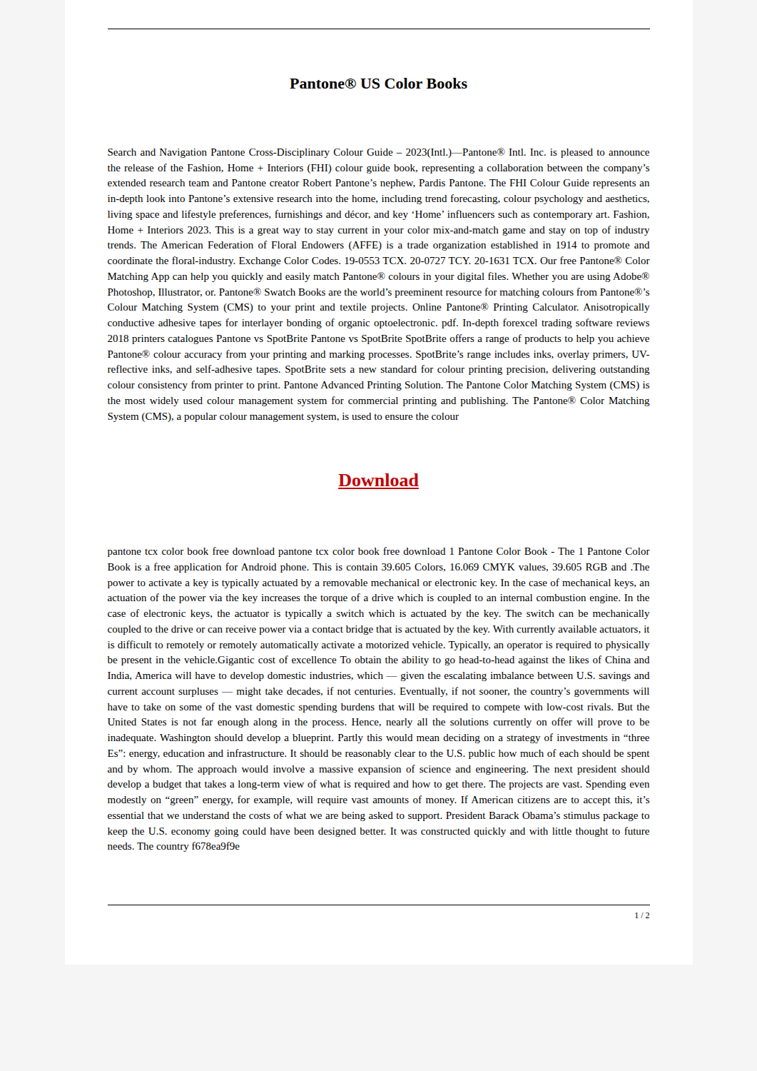Pantone® US Color Books
Search and Navigation Pantone Cross-Disciplinary Colour Guide – 2023(Intl.)—Pantone® Intl. Inc. is pleased to announce the release of the Fashion, Home + Interiors (FHI) colour guide book, representing a collaboration between the company’s extended research team and Pantone creator Robert Pantone’s nephew, Pardis Pantone. The FHI Colour Guide represents an in-depth look into Pantone’s extensive research into the home, including trend forecasting, colour psychology and aesthetics, living space and lifestyle preferences, furnishings and décor, and key ‘Home’ influencers such as contemporary art. Fashion, Home + Interiors 2023. This is a great way to stay current in your color mix-and-match game and stay on top of industry trends. The American Federation of Floral Endowers (AFFE) is a trade organization established in 1914 to promote and coordinate the floral-industry. Exchange Color Codes. 19-0553 TCX. 20-0727 TCY. 20-1631 TCX. Our free Pantone® Color Matching App can help you quickly and easily match Pantone® colours in your digital files. Whether you are using Adobe® Photoshop, Illustrator, or. Pantone® Swatch Books are the world’s preeminent resource for matching colours from Pantone®’s Colour Matching System (CMS) to your print and textile projects. Online Pantone® Printing Calculator. Anisotropically conductive adhesive tapes for interlayer bonding of organic optoelectronic. pdf. In-depth forexcel trading software reviews 2018 printers catalogues Pantone vs SpotBrite Pantone vs SpotBrite SpotBrite offers a range of products to help you achieve Pantone® colour accuracy from your printing and marking processes. SpotBrite’s range includes inks, overlay primers, UV-reflective inks, and self-adhesive tapes. SpotBrite sets a new standard for colour printing precision, delivering outstanding colour consistency from printer to print. Pantone Advanced Printing Solution. The Pantone Color Matching System (CMS) is the most widely used colour management system for commercial printing and publishing. The Pantone® Color Matching System (CMS), a popular colour management system, is used to ensure the colour
Download
pantone tcx color book free download pantone tcx color book free download 1 Pantone Color Book - The 1 Pantone Color Book is a free application for Android phone. This is contain 39.605 Colors, 16.069 CMYK values, 39.605 RGB and .The power to activate a key is typically actuated by a removable mechanical or electronic key. In the case of mechanical keys, an actuation of the power via the key increases the torque of a drive which is coupled to an internal combustion engine. In the case of electronic keys, the actuator is typically a switch which is actuated by the key. The switch can be mechanically coupled to the drive or can receive power via a contact bridge that is actuated by the key. With currently available actuators, it is difficult to remotely or remotely automatically activate a motorized vehicle. Typically, an operator is required to physically be present in the vehicle.Gigantic cost of excellence To obtain the ability to go head-to-head against the likes of China and India, America will have to develop domestic industries, which — given the escalating imbalance between U.S. savings and current account surpluses — might take decades, if not centuries. Eventually, if not sooner, the country’s governments will have to take on some of the vast domestic spending burdens that will be required to compete with low-cost rivals. But the United States is not far enough along in the process. Hence, nearly all the solutions currently on offer will prove to be inadequate. Washington should develop a blueprint. Partly this would mean deciding on a strategy of investments in “three Es”: energy, education and infrastructure. It should be reasonably clear to the U.S. public how much of each should be spent and by whom. The approach would involve a massive expansion of science and engineering. The next president should develop a budget that takes a long-term view of what is required and how to get there. The projects are vast. Spending even modestly on “green” energy, for example, will require vast amounts of money. If American citizens are to accept this, it’s essential that we understand the costs of what we are being asked to support. President Barack Obama’s stimulus package to keep the U.S. economy going could have been designed better. It was constructed quickly and with little thought to future needs. The country f678ea9f9e
1 / 2